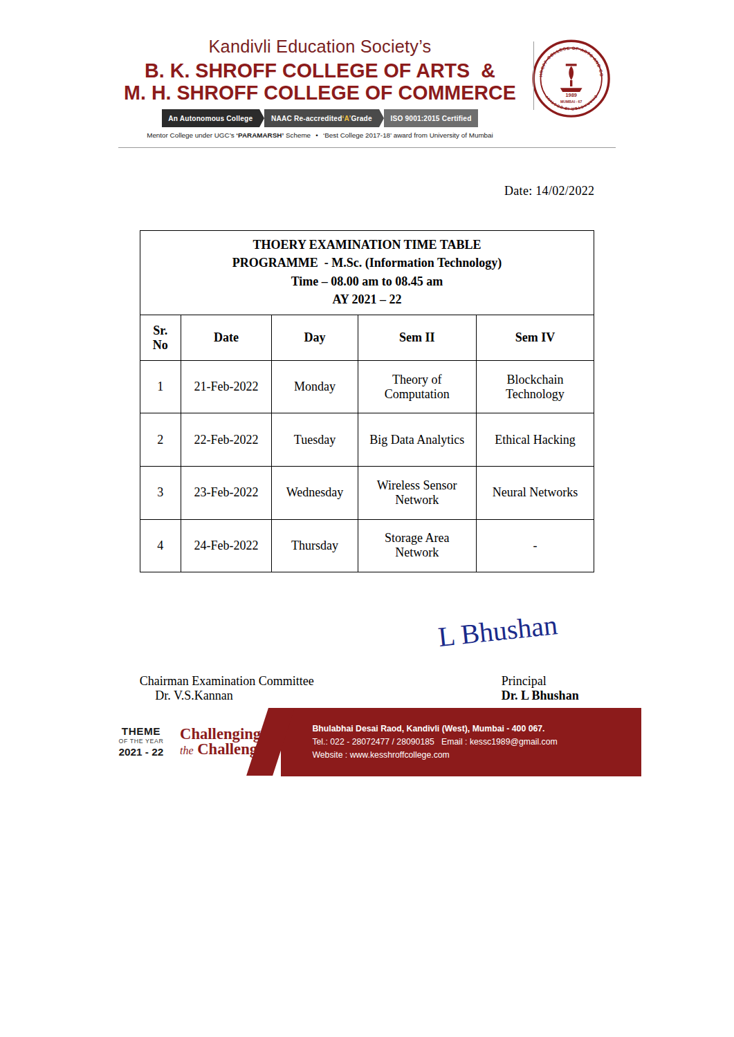Kandivli Education Society’s
B. K. SHROFF COLLEGE OF ARTS &
M. H. SHROFF COLLEGE OF COMMERCE
An Autonomous College
NAAC Re-accredited ‘A’ Grade
ISO 9001:2015 Certified
Mentor College under UGC’s ‘PARAMARSH’ Scheme • ‘Best College 2017-18’ award from University of Mumbai
K. E. S SHROFF COLLEGE OF ARTS AND COMMERCE CHARACTER IS DESTINY 1989 MUMBAI - 67
Date: 14/02/2022
| THOERY EXAMINATION TIME TABLE PROGRAMME - M.Sc. (Information Technology) Time – 08.00 am to 08.45 am AY 2021 – 22 |
| --- |
| Sr. No | Date | Day | Sem II | Sem IV |
| 1 | 21-Feb-2022 | Monday | Theory of Computation | Blockchain Technology |
| 2 | 22-Feb-2022 | Tuesday | Big Data Analytics | Ethical Hacking |
| 3 | 23-Feb-2022 | Wednesday | Wireless Sensor Network | Neural Networks |
| 4 | 24-Feb-2022 | Thursday | Storage Area Network | - |
L Bhushan
Chairman Examination Committee Dr. V.S.Kannan
Principal
Dr. L Bhushan
THEME
OF THE YEAR
2021 - 22
Challenging
the Challenges
Bhulabhai Desai Raod, Kandivli (West), Mumbai - 400 067.
Tel.: 022 - 28072477 / 28090185 Email : kessc1989@gmail.com
Website : www.kesshroffcollege.com